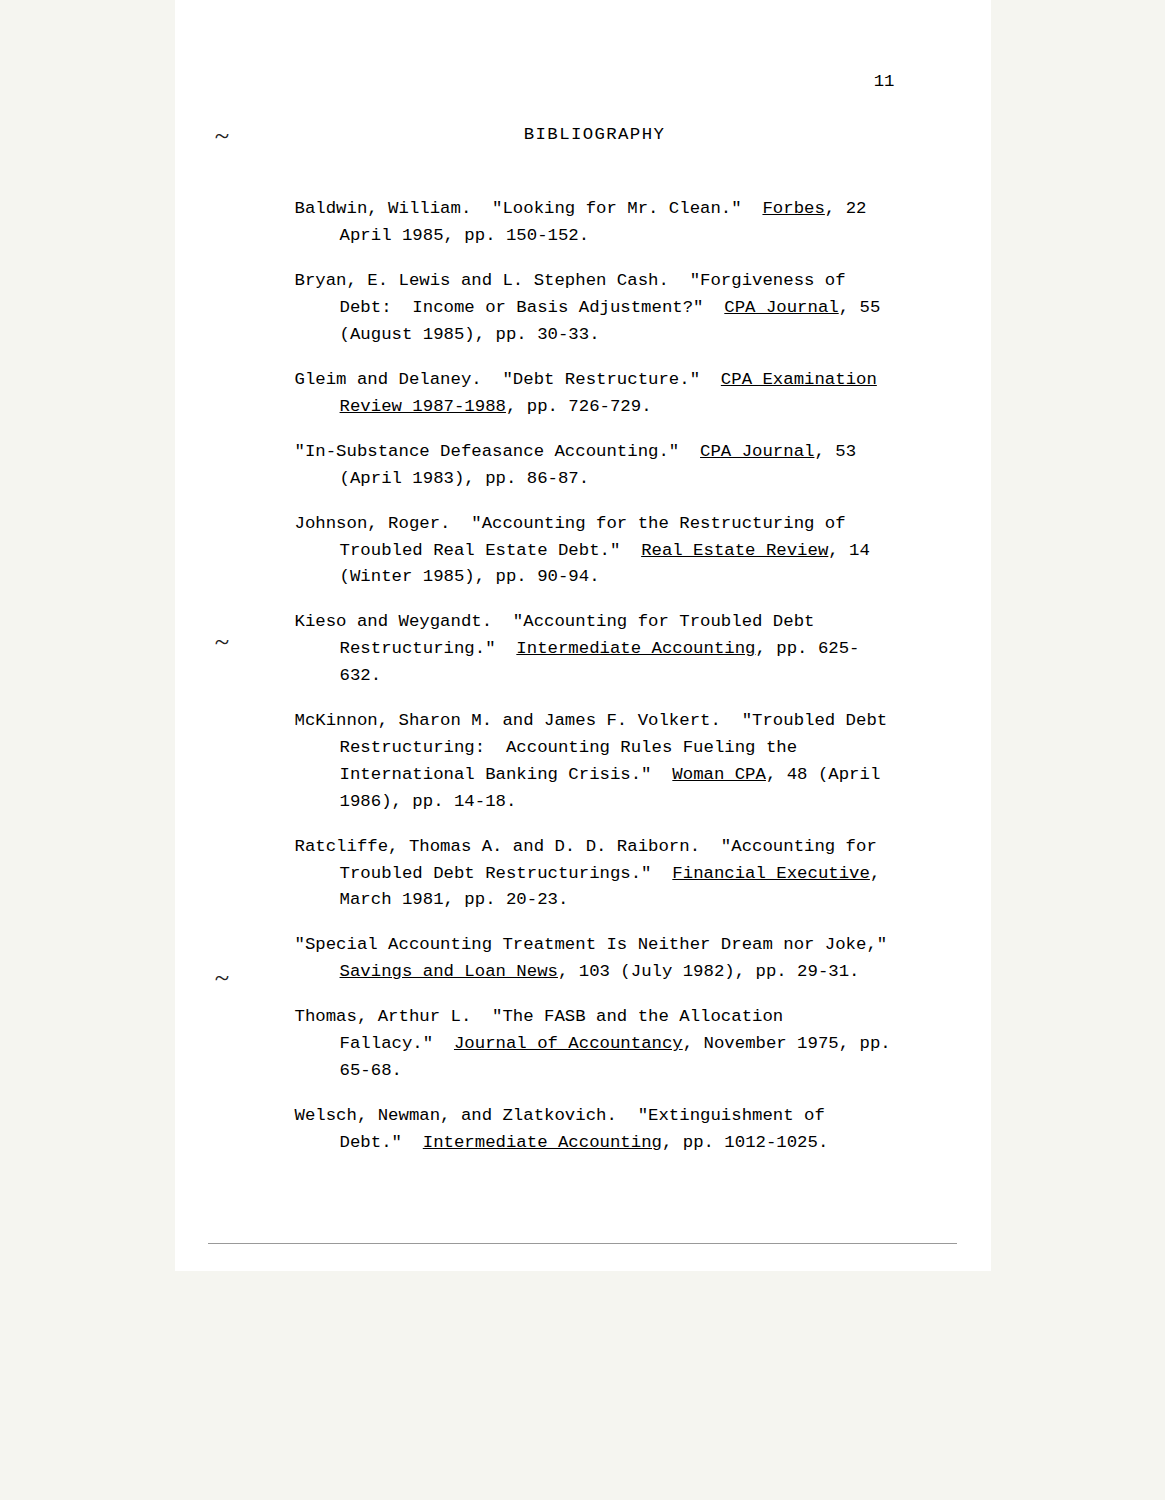~ ~ ~
11
BIBLIOGRAPHY
Baldwin, William. "Looking for Mr. Clean." Forbes, 22 April 1985, pp. 150-152.
Bryan, E. Lewis and L. Stephen Cash. "Forgiveness of Debt: Income or Basis Adjustment?" CPA Journal, 55 (August 1985), pp. 30-33.
Gleim and Delaney. "Debt Restructure." CPA Examination Review 1987-1988, pp. 726-729.
"In-Substance Defeasance Accounting." CPA Journal, 53 (April 1983), pp. 86-87.
Johnson, Roger. "Accounting for the Restructuring of Troubled Real Estate Debt." Real Estate Review, 14 (Winter 1985), pp. 90-94.
Kieso and Weygandt. "Accounting for Troubled Debt Restructuring." Intermediate Accounting, pp. 625-632.
McKinnon, Sharon M. and James F. Volkert. "Troubled Debt Restructuring: Accounting Rules Fueling the International Banking Crisis." Woman CPA, 48 (April 1986), pp. 14-18.
Ratcliffe, Thomas A. and D. D. Raiborn. "Accounting for Troubled Debt Restructurings." Financial Executive, March 1981, pp. 20-23.
"Special Accounting Treatment Is Neither Dream nor Joke," Savings and Loan News, 103 (July 1982), pp. 29-31.
Thomas, Arthur L. "The FASB and the Allocation Fallacy." Journal of Accountancy, November 1975, pp. 65-68.
Welsch, Newman, and Zlatkovich. "Extinguishment of Debt." Intermediate Accounting, pp. 1012-1025.